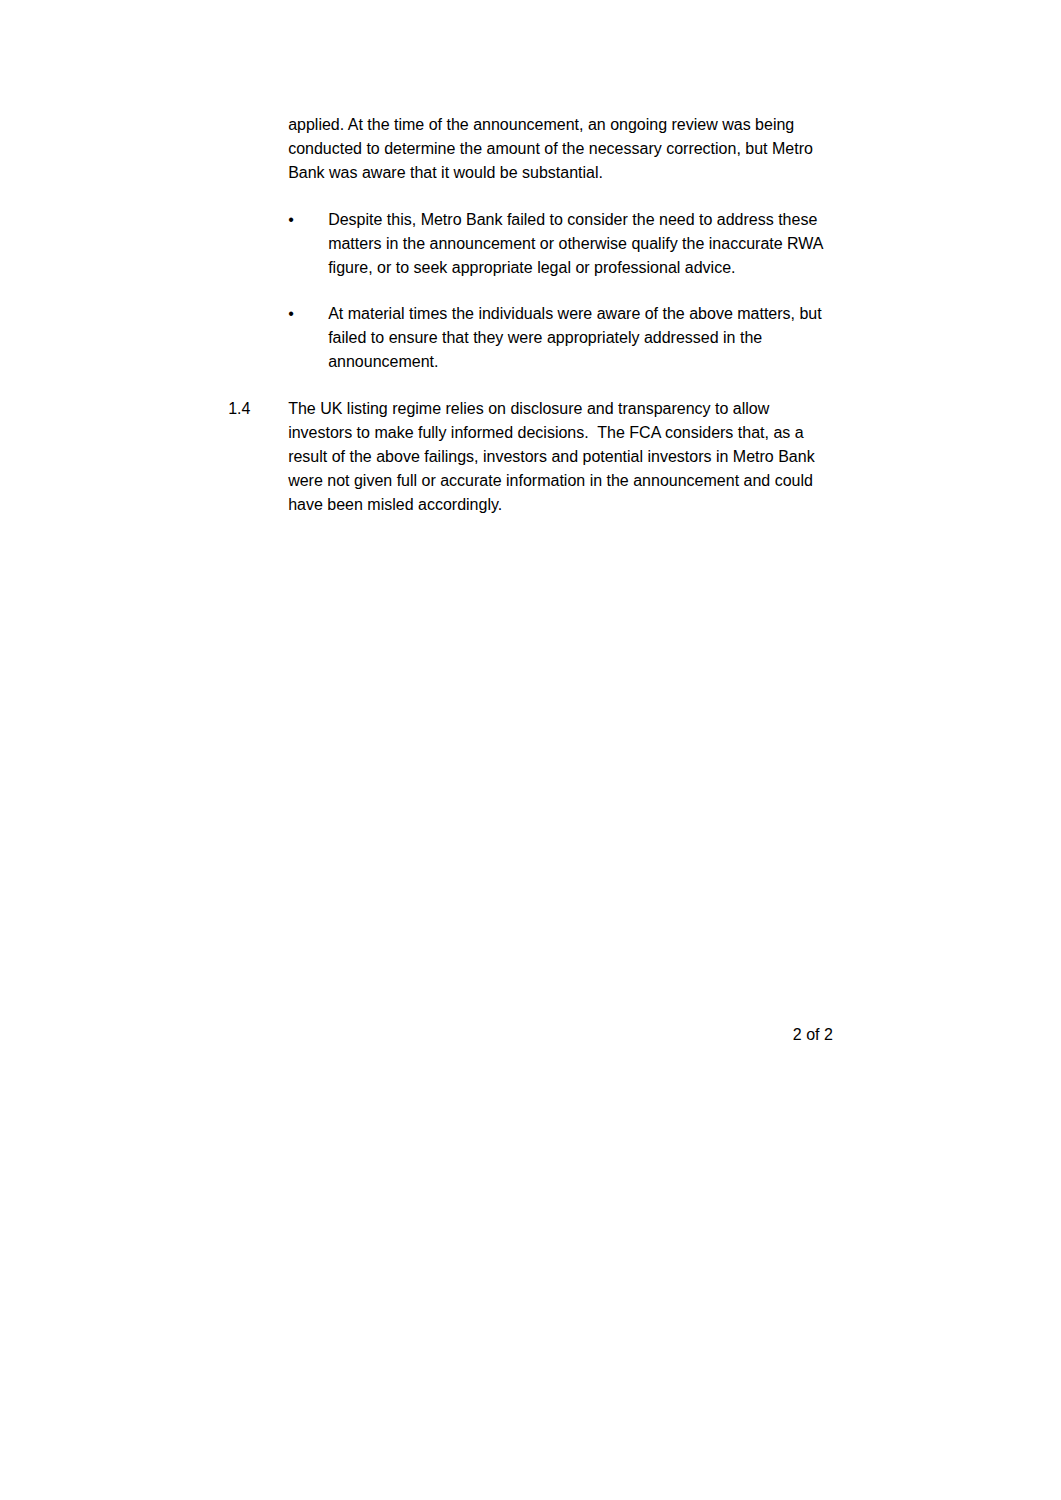applied. At the time of the announcement, an ongoing review was being conducted to determine the amount of the necessary correction, but Metro Bank was aware that it would be substantial.
Despite this, Metro Bank failed to consider the need to address these matters in the announcement or otherwise qualify the inaccurate RWA figure, or to seek appropriate legal or professional advice.
At material times the individuals were aware of the above matters, but failed to ensure that they were appropriately addressed in the announcement.
1.4
The UK listing regime relies on disclosure and transparency to allow investors to make fully informed decisions. The FCA considers that, as a result of the above failings, investors and potential investors in Metro Bank were not given full or accurate information in the announcement and could have been misled accordingly.
2 of 2